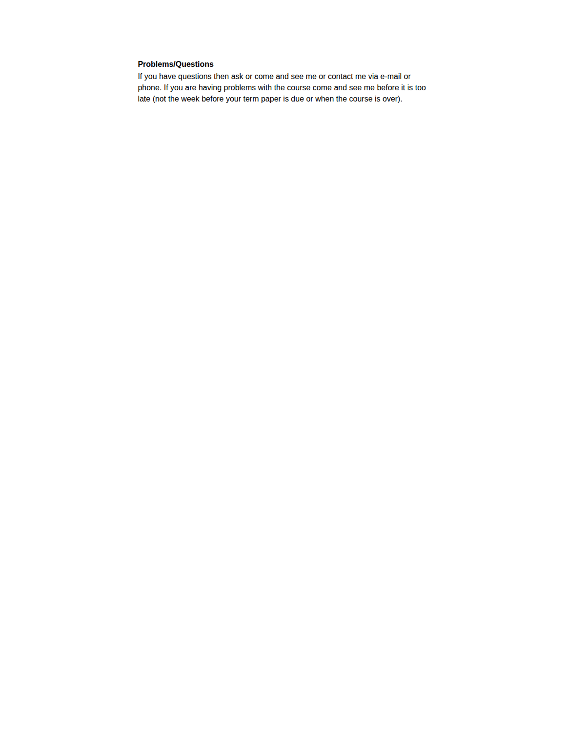Problems/Questions
If you have questions then ask or come and see me or contact me via e-mail or phone. If you are having problems with the course come and see me before it is too late (not the week before your term paper is due or when the course is over).